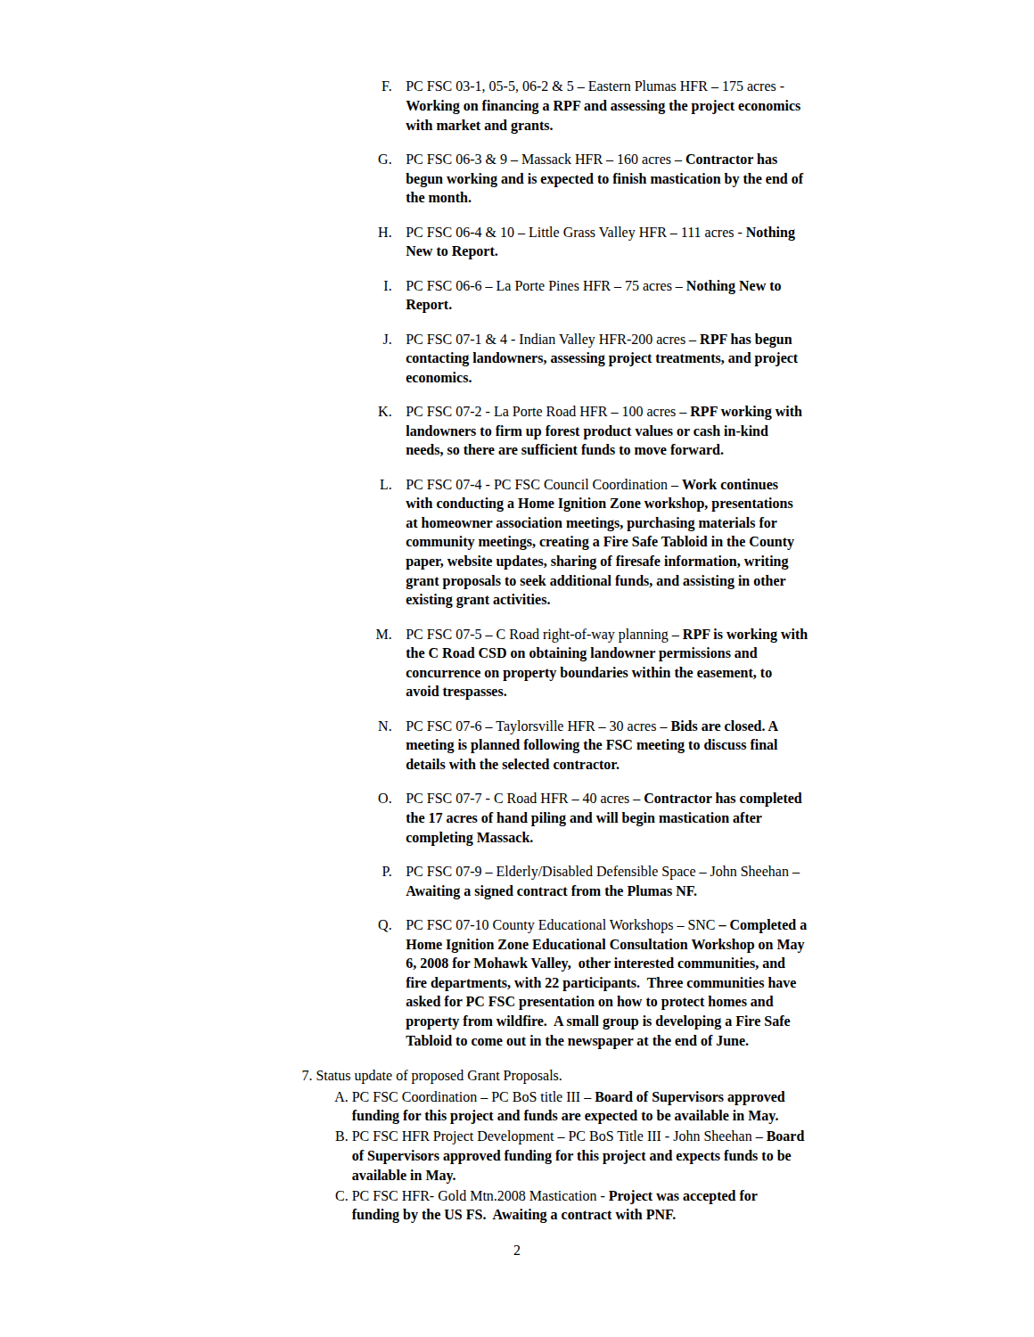PC FSC 03-1, 05-5, 06-2 & 5 – Eastern Plumas HFR – 175 acres - Working on financing a RPF and assessing the project economics with market and grants.
PC FSC 06-3 & 9 – Massack HFR – 160 acres – Contractor has begun working and is expected to finish mastication by the end of the month.
PC FSC 06-4 & 10 – Little Grass Valley HFR – 111 acres - Nothing New to Report.
PC FSC 06-6 – La Porte Pines HFR – 75 acres – Nothing New to Report.
PC FSC 07-1 & 4 - Indian Valley HFR-200 acres – RPF has begun contacting landowners, assessing project treatments, and project economics.
PC FSC 07-2 - La Porte Road HFR – 100 acres – RPF working with landowners to firm up forest product values or cash in-kind needs, so there are sufficient funds to move forward.
PC FSC 07-4 - PC FSC Council Coordination – Work continues with conducting a Home Ignition Zone workshop, presentations at homeowner association meetings, purchasing materials for community meetings, creating a Fire Safe Tabloid in the County paper, website updates, sharing of firesafe information, writing grant proposals to seek additional funds, and assisting in other existing grant activities.
PC FSC 07-5 – C Road right-of-way planning – RPF is working with the C Road CSD on obtaining landowner permissions and concurrence on property boundaries within the easement, to avoid trespasses.
PC FSC 07-6 – Taylorsville HFR – 30 acres – Bids are closed. A meeting is planned following the FSC meeting to discuss final details with the selected contractor.
PC FSC 07-7 - C Road HFR – 40 acres – Contractor has completed the 17 acres of hand piling and will begin mastication after completing Massack.
PC FSC 07-9 – Elderly/Disabled Defensible Space – John Sheehan – Awaiting a signed contract from the Plumas NF.
PC FSC 07-10 County Educational Workshops – SNC – Completed a Home Ignition Zone Educational Consultation Workshop on May 6, 2008 for Mohawk Valley, other interested communities, and fire departments, with 22 participants. Three communities have asked for PC FSC presentation on how to protect homes and property from wildfire. A small group is developing a Fire Safe Tabloid to come out in the newspaper at the end of June.
Status update of proposed Grant Proposals.
PC FSC Coordination – PC BoS title III – Board of Supervisors approved funding for this project and funds are expected to be available in May.
PC FSC HFR Project Development – PC BoS Title III - John Sheehan – Board of Supervisors approved funding for this project and expects funds to be available in May.
PC FSC HFR- Gold Mtn.2008 Mastication - Project was accepted for funding by the US FS. Awaiting a contract with PNF.
2